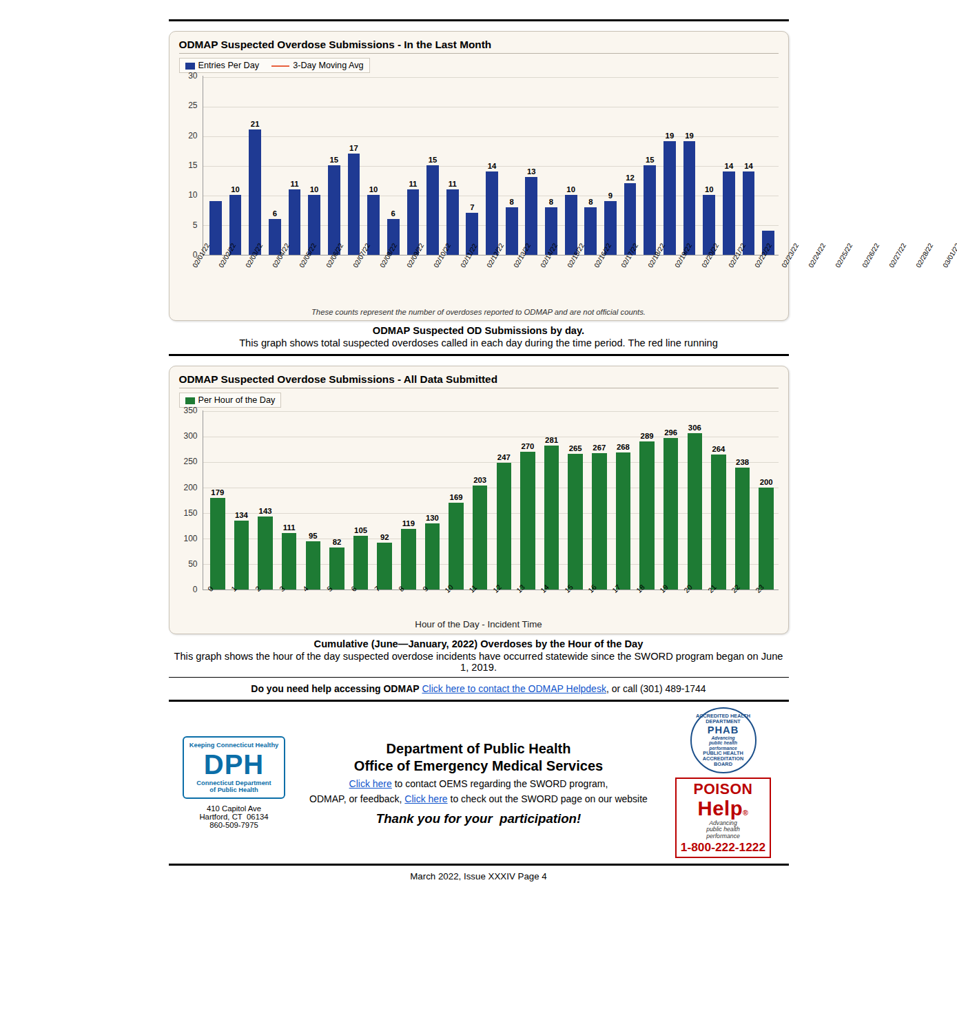ODMAP Suspected Overdose Submissions - In the Last Month
Entries Per Day 3-Day Moving Avg
30 25 20 15 10 5 0
10
21
6
11
10
15
17
10
6
11
15
11
7
14
8
13
8
10
8
9
12
15
19
19
10
14
14
02/01/22
02/02/22
02/03/22
02/04/22
02/05/22
02/06/22
02/07/22
02/08/22
02/09/22
02/10/22
02/11/22
02/12/22
02/13/22
02/14/22
02/15/22
02/16/22
02/17/22
02/18/22
02/19/22
02/20/22
02/21/22
02/22/22
02/23/22
02/24/22
02/25/22
02/26/22
02/27/22
02/28/22
03/01/22
These counts represent the number of overdoses reported to ODMAP and are not official counts.
ODMAP Suspected OD Submissions by day. This graph shows total suspected overdoses called in each day during the time period. The red line running
ODMAP Suspected Overdose Submissions - All Data Submitted
Per Hour of the Day
350 300 250 200 150 100 50 0
179
134
143
111
95
82
105
92
119
130
169
203
247
270
281
265
267
268
289
296
306
264
238
200
0
1
2
3
4
5
6
7
8
9
10
11
12
13
14
15
16
17
18
19
20
21
22
23
Hour of the Day - Incident Time
Cumulative (June—January, 2022) Overdoses by the Hour of the Day This graph shows the hour of the day suspected overdose incidents have occurred statewide since the SWORD program began on June 1, 2019.
Do you need help accessing ODMAP Click here to contact the ODMAP Helpdesk, or call (301) 489-1744
Keeping Connecticut Healthy
DPH
Connecticut Department
of Public Health
410 Capitol Ave
Hartford, CT 06134
860-509-7975
Department of Public Health
Office of Emergency Medical Services
Click here to contact OEMS regarding the SWORD program,
ODMAP, or feedback, Click here to check out the SWORD page on our website
Thank you for your participation!
ACCREDITED HEALTH DEPARTMENT
PHAB
Advancing
public health
performance
PUBLIC HEALTH ACCREDITATION BOARD
POISON
Help®
Advancing
public health
performance
1-800-222-1222
March 2022, Issue XXXIV Page 4